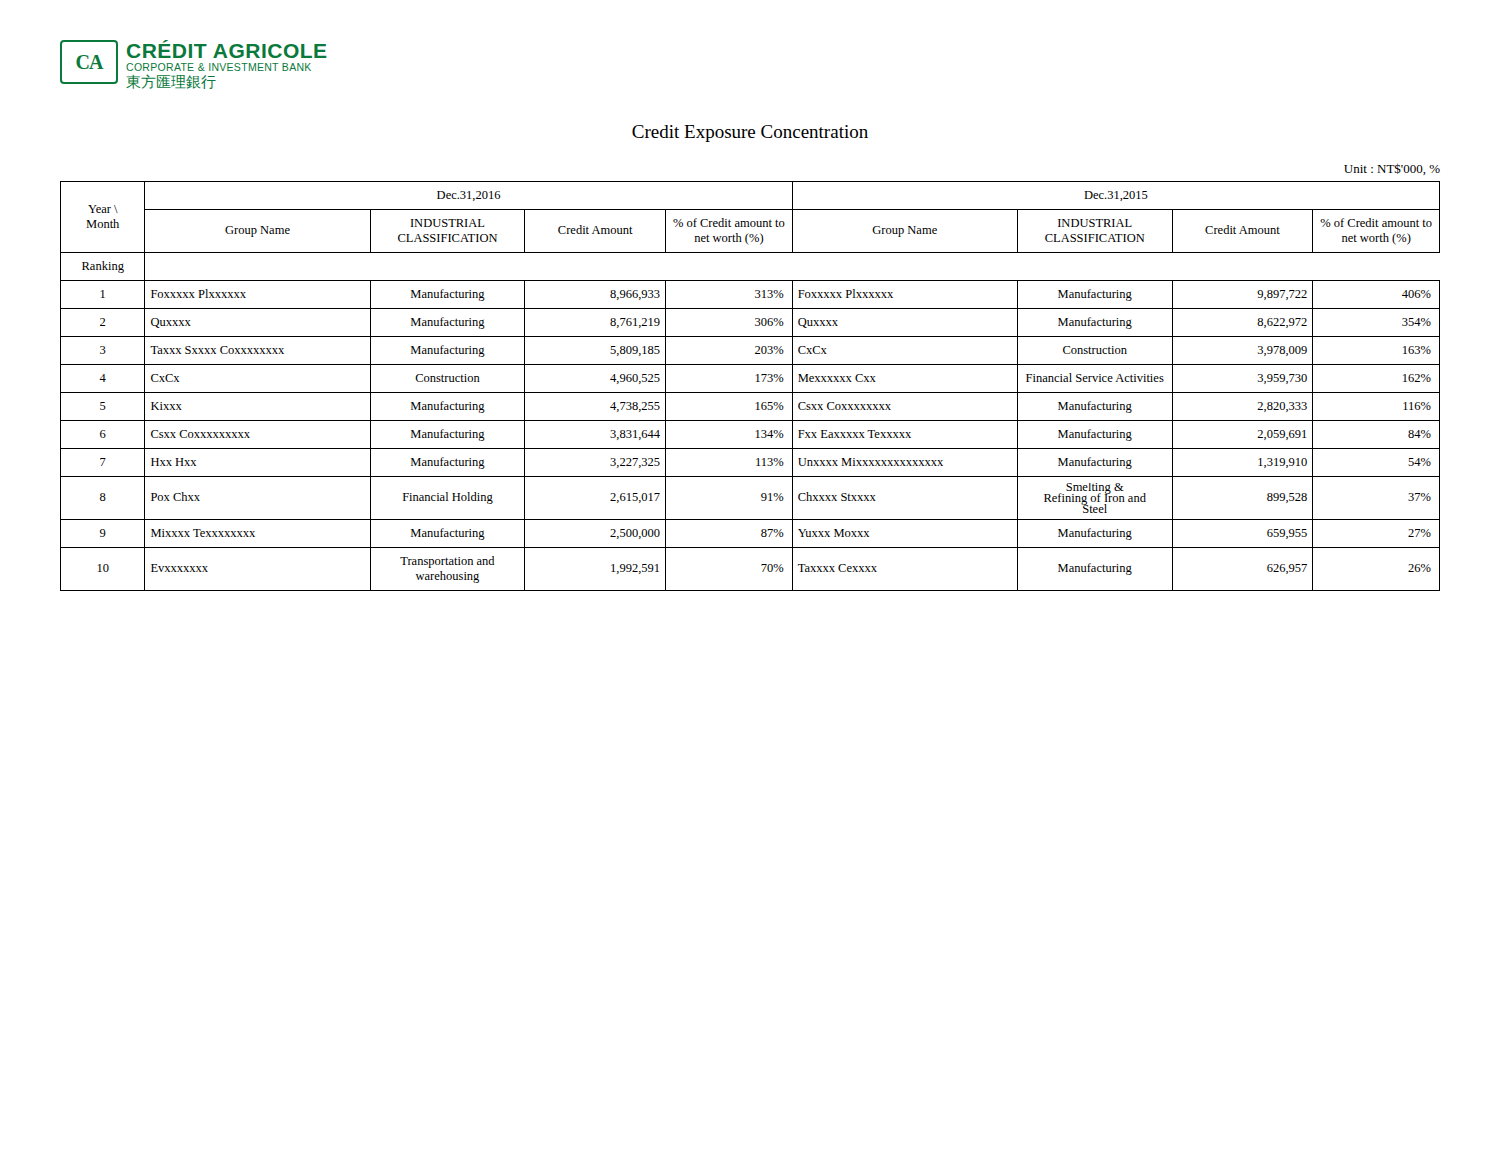CA
CRÉDIT AGRICOLE
CORPORATE & INVESTMENT BANK
東方匯理銀行
Credit Exposure Concentration
Unit : NT$'000, %
| Year \ Month | Dec.31,2016 | Dec.31,2015 |
| --- | --- | --- |
| Group Name | INDUSTRIAL CLASSIFICATION | Credit Amount | % of Credit amount to net worth (%) | Group Name | INDUSTRIAL CLASSIFICATION | Credit Amount | % of Credit amount to net worth (%) |
| Ranking | |
| 1 | Foxxxxx Plxxxxxx | Manufacturing | 8,966,933 | 313% | Foxxxxx Plxxxxxx | Manufacturing | 9,897,722 | 406% |
| 2 | Quxxxx | Manufacturing | 8,761,219 | 306% | Quxxxx | Manufacturing | 8,622,972 | 354% |
| 3 | Taxxx Sxxxx Coxxxxxxxx | Manufacturing | 5,809,185 | 203% | CxCx | Construction | 3,978,009 | 163% |
| 4 | CxCx | Construction | 4,960,525 | 173% | Mexxxxxx Cxx | Financial Service Activities | 3,959,730 | 162% |
| 5 | Kixxx | Manufacturing | 4,738,255 | 165% | Csxx Coxxxxxxxx | Manufacturing | 2,820,333 | 116% |
| 6 | Csxx Coxxxxxxxxx | Manufacturing | 3,831,644 | 134% | Fxx Eaxxxxx Texxxxx | Manufacturing | 2,059,691 | 84% |
| 7 | Hxx Hxx | Manufacturing | 3,227,325 | 113% | Unxxxx Mixxxxxxxxxxxxxx | Manufacturing | 1,319,910 | 54% |
| 8 | Pox Chxx | Financial Holding | 2,615,017 | 91% | Chxxxx Stxxxx | Smelting & Refining of Iron and Steel | 899,528 | 37% |
| 9 | Mixxxx Texxxxxxxx | Manufacturing | 2,500,000 | 87% | Yuxxx Moxxx | Manufacturing | 659,955 | 27% |
| 10 | Evxxxxxxx | Transportation and warehousing | 1,992,591 | 70% | Taxxxx Cexxxx | Manufacturing | 626,957 | 26% |